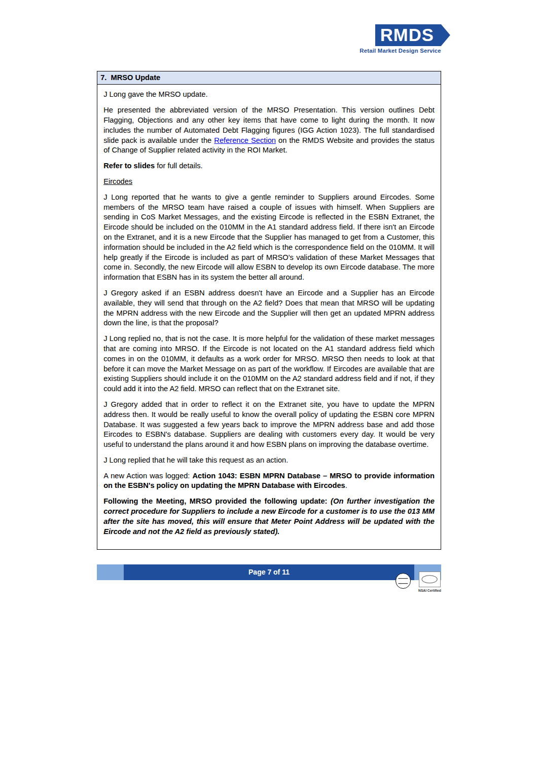RMDS
Retail Market Design Service
7. MRSO Update
J Long gave the MRSO update.
He presented the abbreviated version of the MRSO Presentation. This version outlines Debt Flagging, Objections and any other key items that have come to light during the month. It now includes the number of Automated Debt Flagging figures (IGG Action 1023). The full standardised slide pack is available under the Reference Section on the RMDS Website and provides the status of Change of Supplier related activity in the ROI Market.
Refer to slides for full details.
Eircodes
J Long reported that he wants to give a gentle reminder to Suppliers around Eircodes. Some members of the MRSO team have raised a couple of issues with himself. When Suppliers are sending in CoS Market Messages, and the existing Eircode is reflected in the ESBN Extranet, the Eircode should be included on the 010MM in the A1 standard address field. If there isn't an Eircode on the Extranet, and it is a new Eircode that the Supplier has managed to get from a Customer, this information should be included in the A2 field which is the correspondence field on the 010MM. It will help greatly if the Eircode is included as part of MRSO's validation of these Market Messages that come in. Secondly, the new Eircode will allow ESBN to develop its own Eircode database. The more information that ESBN has in its system the better all around.
J Gregory asked if an ESBN address doesn't have an Eircode and a Supplier has an Eircode available, they will send that through on the A2 field? Does that mean that MRSO will be updating the MPRN address with the new Eircode and the Supplier will then get an updated MPRN address down the line, is that the proposal?
J Long replied no, that is not the case. It is more helpful for the validation of these market messages that are coming into MRSO. If the Eircode is not located on the A1 standard address field which comes in on the 010MM, it defaults as a work order for MRSO. MRSO then needs to look at that before it can move the Market Message on as part of the workflow. If Eircodes are available that are existing Suppliers should include it on the 010MM on the A2 standard address field and if not, if they could add it into the A2 field. MRSO can reflect that on the Extranet site.
J Gregory added that in order to reflect it on the Extranet site, you have to update the MPRN address then. It would be really useful to know the overall policy of updating the ESBN core MPRN Database. It was suggested a few years back to improve the MPRN address base and add those Eircodes to ESBN's database. Suppliers are dealing with customers every day. It would be very useful to understand the plans around it and how ESBN plans on improving the database overtime.
J Long replied that he will take this request as an action.
A new Action was logged: Action 1043: ESBN MPRN Database – MRSO to provide information on the ESBN's policy on updating the MPRN Database with Eircodes.
Following the Meeting, MRSO provided the following update: (On further investigation the correct procedure for Suppliers to include a new Eircode for a customer is to use the 013 MM after the site has moved, this will ensure that Meter Point Address will be updated with the Eircode and not the A2 field as previously stated).
Page 7 of 11
NSAI Certified